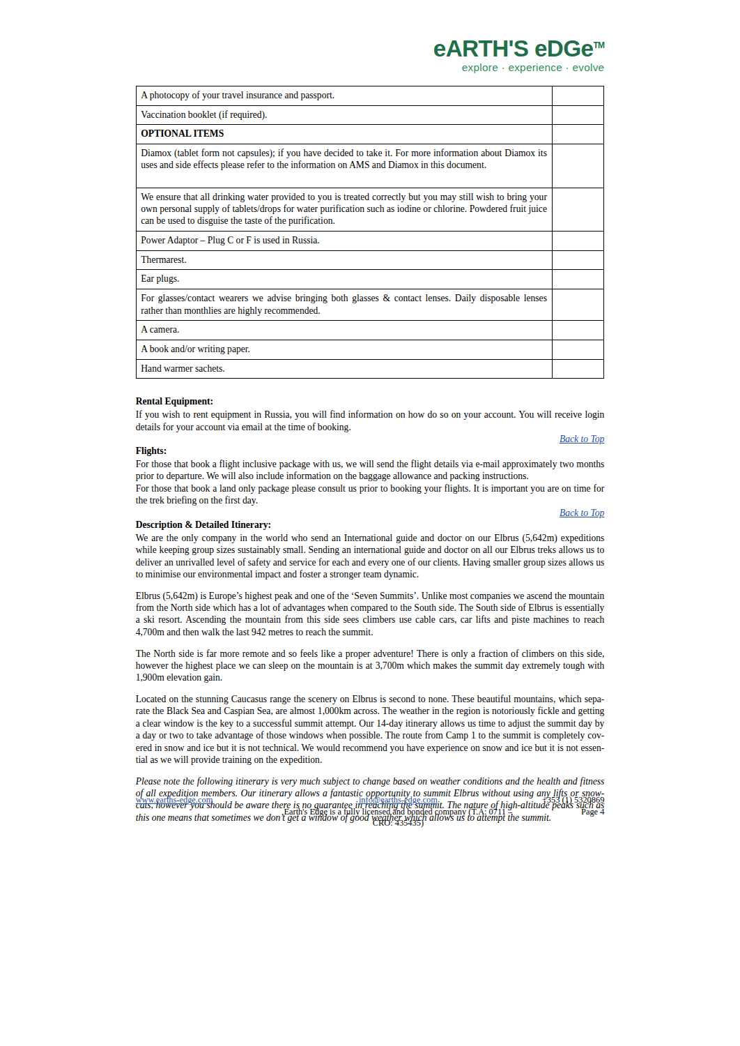eARTH'S eDGeTM
explore · experience · evolve
| A photocopy of your travel insurance and passport. | |
| Vaccination booklet (if required). | |
| OPTIONAL ITEMS | |
| Diamox (tablet form not capsules); if you have decided to take it. For more information about Diamox its uses and side effects please refer to the information on AMS and Diamox in this document. | |
| We ensure that all drinking water provided to you is treated correctly but you may still wish to bring your own personal supply of tablets/drops for water purification such as iodine or chlorine. Powdered fruit juice can be used to disguise the taste of the purification. | |
| Power Adaptor – Plug C or F is used in Russia. | |
| Thermarest. | |
| Ear plugs. | |
| For glasses/contact wearers we advise bringing both glasses & contact lenses. Daily disposable lenses rather than monthlies are highly recommended. | |
| A camera. | |
| A book and/or writing paper. | |
| Hand warmer sachets. | |
Rental Equipment:
If you wish to rent equipment in Russia, you will find information on how do so on your account. You will receive login details for your account via email at the time of booking.
Back to Top
Flights:
For those that book a flight inclusive package with us, we will send the flight details via e-mail approximately two months prior to departure. We will also include information on the baggage allowance and packing instructions.
For those that book a land only package please consult us prior to booking your flights. It is important you are on time for the trek briefing on the first day.
Back to Top
Description & Detailed Itinerary:
We are the only company in the world who send an International guide and doctor on our Elbrus (5,642m) expeditions while keeping group sizes sustainably small. Sending an international guide and doctor on all our Elbrus treks allows us to deliver an unrivalled level of safety and service for each and every one of our clients. Having smaller group sizes allows us to minimise our environmental impact and foster a stronger team dynamic.
Elbrus (5,642m) is Europe’s highest peak and one of the ‘Seven Summits’. Unlike most companies we ascend the mountain from the North side which has a lot of advantages when compared to the South side. The South side of Elbrus is essentially a ski resort. Ascending the mountain from this side sees climbers use cable cars, car lifts and piste machines to reach 4,700m and then walk the last 942 metres to reach the summit.
The North side is far more remote and so feels like a proper adventure! There is only a fraction of climbers on this side, however the highest place we can sleep on the mountain is at 3,700m which makes the summit day extremely tough with 1,900m elevation gain.
Located on the stunning Caucasus range the scenery on Elbrus is second to none. These beautiful mountains, which separate the Black Sea and Caspian Sea, are almost 1,000km across. The weather in the region is notoriously fickle and getting a clear window is the key to a successful summit attempt. Our 14-day itinerary allows us time to adjust the summit day by a day or two to take advantage of those windows when possible. The route from Camp 1 to the summit is completely covered in snow and ice but it is not technical. We would recommend you have experience on snow and ice but it is not essential as we will provide training on the expedition.
Please note the following itinerary is very much subject to change based on weather conditions and the health and fitness of all expedition members. Our itinerary allows a fantastic opportunity to summit Elbrus without using any lifts or snowcats, however you should be aware there is no guarantee in reaching the summit. The nature of high-altitude peaks such as this one means that sometimes we don’t get a window of good weather which allows us to attempt the summit.
www.earths-edge.com
info@earths-edge.com
+353 (1) 5320869
Earth's Edge is a fully licensed and bonded company (T.A: 0711 – CRO: 435435)
Page 4